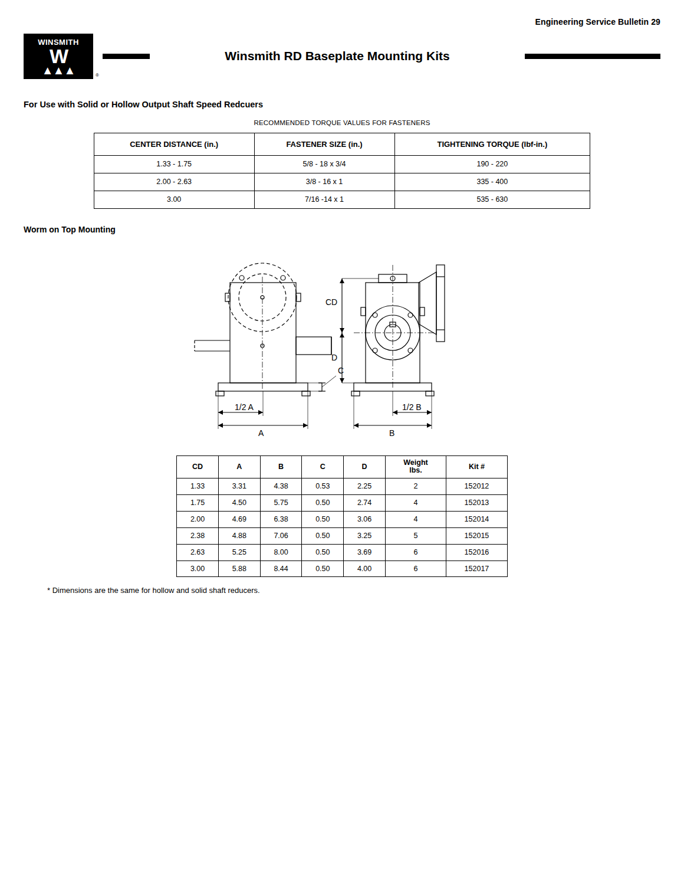Engineering Service Bulletin 29
WINSMITH
W
▲▲▲
®
Winsmith RD Baseplate Mounting Kits
For Use with Solid or Hollow Output Shaft Speed Redcuers
RECOMMENDED TORQUE VALUES FOR FASTENERS
| CENTER DISTANCE (in.) | FASTENER SIZE (in.) | TIGHTENING TORQUE (lbf-in.) |
| --- | --- | --- |
| 1.33 - 1.75 | 5/8 - 18 x 3/4 | 190 - 220 |
| 2.00 - 2.63 | 3/8 - 16 x 1 | 335 - 400 |
| 3.00 | 7/16 -14 x 1 | 535 - 630 |
Worm on Top Mounting
1/2 A A C 1/2 B B CD D
| CD | A | B | C | D | Weight lbs. | Kit # |
| --- | --- | --- | --- | --- | --- | --- |
| 1.33 | 3.31 | 4.38 | 0.53 | 2.25 | 2 | 152012 |
| 1.75 | 4.50 | 5.75 | 0.50 | 2.74 | 4 | 152013 |
| 2.00 | 4.69 | 6.38 | 0.50 | 3.06 | 4 | 152014 |
| 2.38 | 4.88 | 7.06 | 0.50 | 3.25 | 5 | 152015 |
| 2.63 | 5.25 | 8.00 | 0.50 | 3.69 | 6 | 152016 |
| 3.00 | 5.88 | 8.44 | 0.50 | 4.00 | 6 | 152017 |
* Dimensions are the same for hollow and solid shaft reducers.